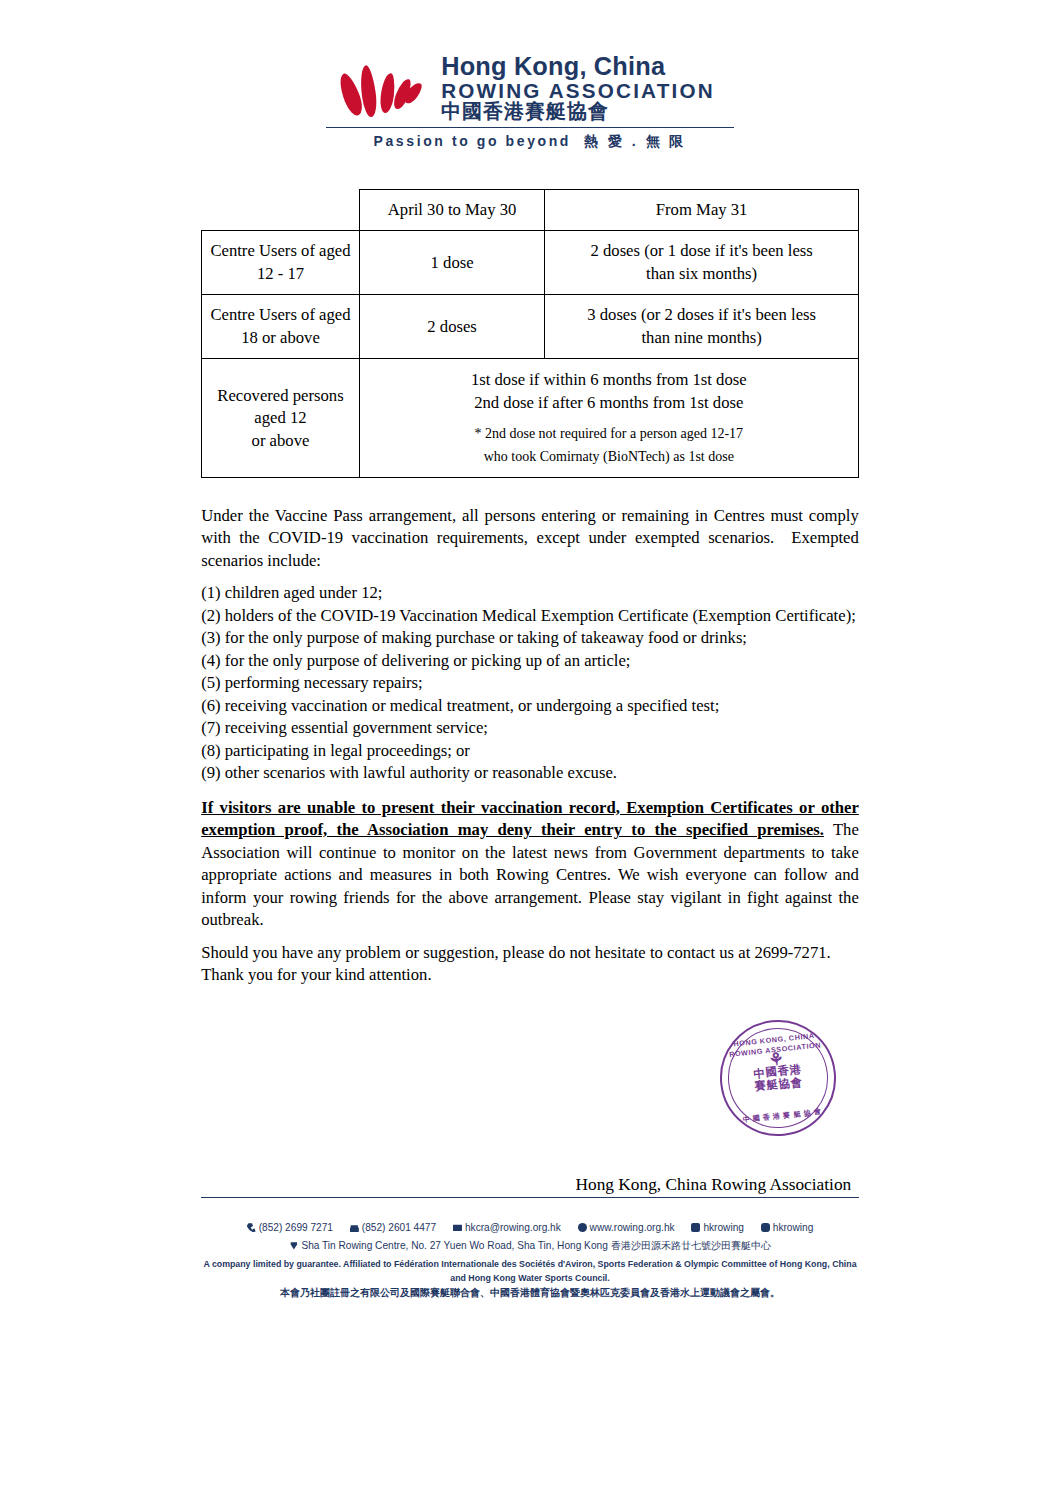Hong Kong, China
ROWING ASSOCIATION
中國香港賽艇協會
Passion to go beyond 熱 愛 . 無 限
| | April 30 to May 30 | From May 31 |
| Centre Users of aged 12 - 17 | 1 dose | 2 doses (or 1 dose if it's been less than six months) |
| Centre Users of aged 18 or above | 2 doses | 3 doses (or 2 doses if it's been less than nine months) |
| Recovered persons aged 12 or above | 1st dose if within 6 months from 1st dose 2nd dose if after 6 months from 1st dose * 2nd dose not required for a person aged 12-17 who took Comirnaty (BioNTech) as 1st dose |
Under the Vaccine Pass arrangement, all persons entering or remaining in Centres must comply with the COVID-19 vaccination requirements, except under exempted scenarios. Exempted scenarios include:
(1) children aged under 12;
(2) holders of the COVID-19 Vaccination Medical Exemption Certificate (Exemption Certificate);
(3) for the only purpose of making purchase or taking of takeaway food or drinks;
(4) for the only purpose of delivering or picking up of an article;
(5) performing necessary repairs;
(6) receiving vaccination or medical treatment, or undergoing a specified test;
(7) receiving essential government service;
(8) participating in legal proceedings; or
(9) other scenarios with lawful authority or reasonable excuse.
If visitors are unable to present their vaccination record, Exemption Certificates or other exemption proof, the Association may deny their entry to the specified premises. The Association will continue to monitor on the latest news from Government departments to take appropriate actions and measures in both Rowing Centres. We wish everyone can follow and inform your rowing friends for the above arrangement. Please stay vigilant in fight against the outbreak.
Should you have any problem or suggestion, please do not hesitate to contact us at 2699-7271.
Thank you for your kind attention.
HONG KONG, CHINA ROWING ASSOCIATION
⚘
中國香港
賽艇協會
中 國 香 港 賽 艇 協 會
Hong Kong, China Rowing Association
(852) 2699 7271 (852) 2601 4477 hkcra@rowing.org.hk www.rowing.org.hk hkrowing hkrowing
Sha Tin Rowing Centre, No. 27 Yuen Wo Road, Sha Tin, Hong Kong 香港沙田源禾路廿七號沙田賽艇中心
A company limited by guarantee. Affiliated to Fédération Internationale des Sociétés d'Aviron, Sports Federation & Olympic Committee of Hong Kong, China and Hong Kong Water Sports Council.
本會乃社團註冊之有限公司及國際賽艇聯合會、中國香港體育協會暨奧林匹克委員會及香港水上運動議會之屬會。